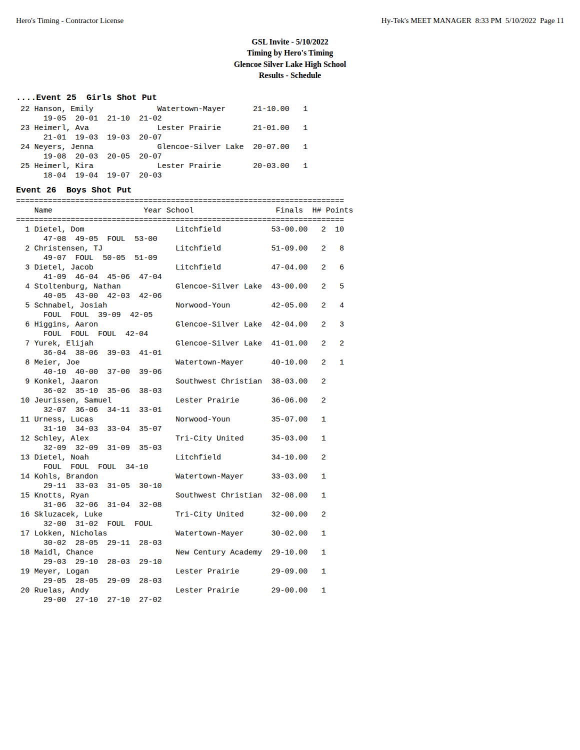Hero's Timing - Contractor License Hy-Tek's MEET MANAGER 8:33 PM 5/10/2022 Page 11
GSL Invite - 5/10/2022
Timing by Hero's Timing
Glencoe Silver Lake High School
Results - Schedule
....Event 25 Girls Shot Put
 22 Hanson, Emily              Watertown-Mayer      21-10.00   1
      19-05  20-01  21-10  21-02
 23 Heimerl, Ava               Lester Prairie       21-01.00   1
      21-01  19-03  19-03  20-07
 24 Neyers, Jenna              Glencoe-Silver Lake  20-07.00   1
      19-08  20-03  20-05  20-07
 25 Heimerl, Kira              Lester Prairie       20-03.00   1
      18-04  19-04  19-07  20-03
Event 26 Boys Shot Put
========================================================================
    Name                    Year School                  Finals  H# Points
========================================================================
  1 Dietel, Dom                    Litchfield           53-00.00   2  10
      47-08  49-05  FOUL  53-00
  2 Christensen, TJ                Litchfield           51-09.00   2   8
      49-07  FOUL  50-05  51-09
  3 Dietel, Jacob                  Litchfield           47-04.00   2   6
      41-09  46-04  45-06  47-04
  4 Stoltenburg, Nathan            Glencoe-Silver Lake  43-00.00   2   5
      40-05  43-00  42-03  42-06
  5 Schnabel, Josiah               Norwood-Youn         42-05.00   2   4
      FOUL  FOUL  39-09  42-05
  6 Higgins, Aaron                 Glencoe-Silver Lake  42-04.00   2   3
      FOUL  FOUL  FOUL  42-04
  7 Yurek, Elijah                  Glencoe-Silver Lake  41-01.00   2   2
      36-04  38-06  39-03  41-01
  8 Meier, Joe                     Watertown-Mayer      40-10.00   2   1
      40-10  40-00  37-00  39-06
  9 Konkel, Jaaron                 Southwest Christian  38-03.00   2
      36-02  35-10  35-06  38-03
 10 Jeurissen, Samuel              Lester Prairie       36-06.00   2
      32-07  36-06  34-11  33-01
 11 Urness, Lucas                  Norwood-Youn         35-07.00   1
      31-10  34-03  33-04  35-07
 12 Schley, Alex                   Tri-City United      35-03.00   1
      32-09  32-09  31-09  35-03
 13 Dietel, Noah                   Litchfield           34-10.00   2
      FOUL  FOUL  FOUL  34-10
 14 Kohls, Brandon                 Watertown-Mayer      33-03.00   1
      29-11  33-03  31-05  30-10
 15 Knotts, Ryan                   Southwest Christian  32-08.00   1
      31-06  32-06  31-04  32-08
 16 Skluzacek, Luke                Tri-City United      32-00.00   2
      32-00  31-02  FOUL  FOUL
 17 Lokken, Nicholas               Watertown-Mayer      30-02.00   1
      30-02  28-05  29-11  28-03
 18 Maidl, Chance                  New Century Academy  29-10.00   1
      29-03  29-10  28-03  29-10
 19 Meyer, Logan                   Lester Prairie       29-09.00   1
      29-05  28-05  29-09  28-03
 20 Ruelas, Andy                   Lester Prairie       29-00.00   1
      29-00  27-10  27-10  27-02